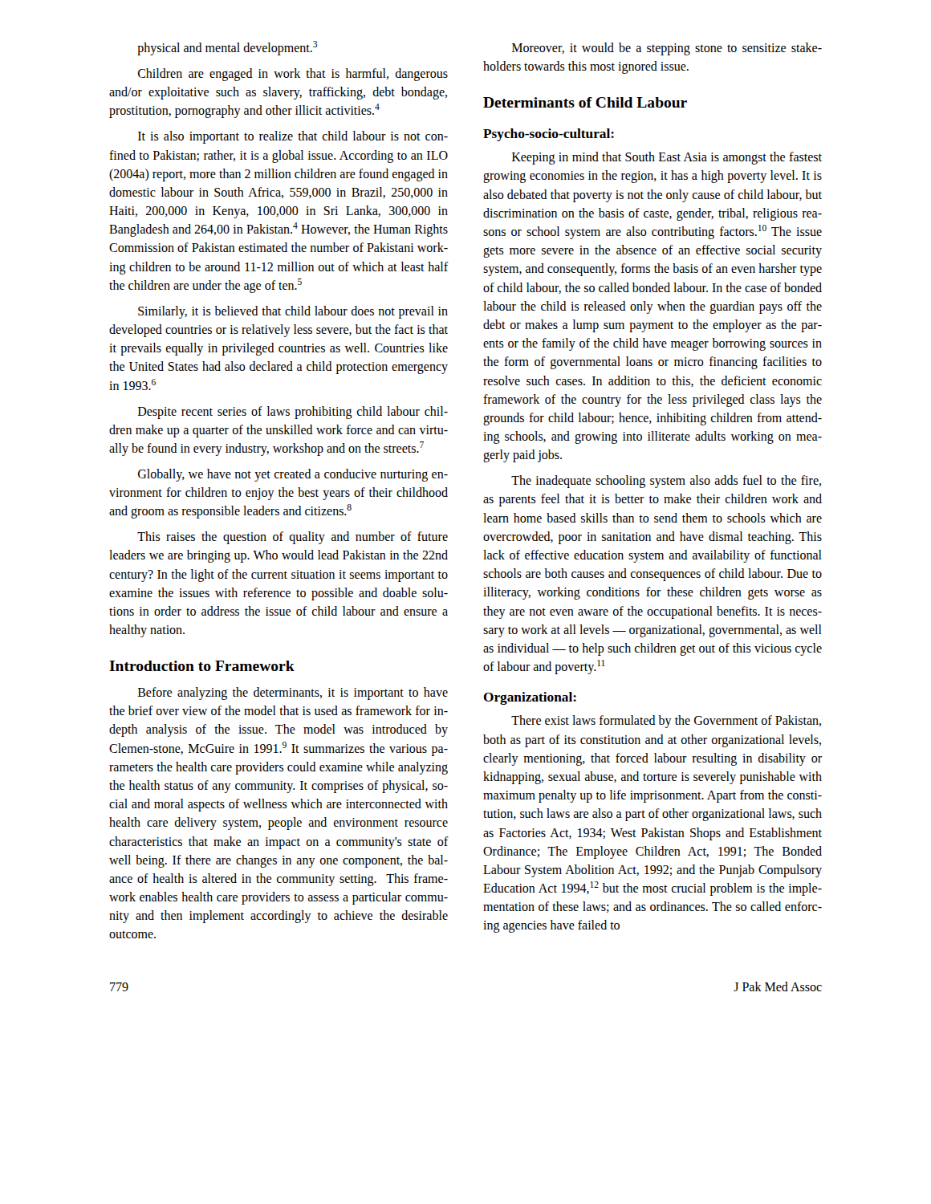physical and mental development.3
Children are engaged in work that is harmful, dangerous and/or exploitative such as slavery, trafficking, debt bondage, prostitution, pornography and other illicit activities.4
It is also important to realize that child labour is not confined to Pakistan; rather, it is a global issue. According to an ILO (2004a) report, more than 2 million children are found engaged in domestic labour in South Africa, 559,000 in Brazil, 250,000 in Haiti, 200,000 in Kenya, 100,000 in Sri Lanka, 300,000 in Bangladesh and 264,00 in Pakistan.4 However, the Human Rights Commission of Pakistan estimated the number of Pakistani working children to be around 11-12 million out of which at least half the children are under the age of ten.5
Similarly, it is believed that child labour does not prevail in developed countries or is relatively less severe, but the fact is that it prevails equally in privileged countries as well. Countries like the United States had also declared a child protection emergency in 1993.6
Despite recent series of laws prohibiting child labour children make up a quarter of the unskilled work force and can virtually be found in every industry, workshop and on the streets.7
Globally, we have not yet created a conducive nurturing environment for children to enjoy the best years of their childhood and groom as responsible leaders and citizens.8
This raises the question of quality and number of future leaders we are bringing up. Who would lead Pakistan in the 22nd century? In the light of the current situation it seems important to examine the issues with reference to possible and doable solutions in order to address the issue of child labour and ensure a healthy nation.
Introduction to Framework
Before analyzing the determinants, it is important to have the brief over view of the model that is used as framework for in-depth analysis of the issue. The model was introduced by Clemen-stone, McGuire in 1991.9 It summarizes the various parameters the health care providers could examine while analyzing the health status of any community. It comprises of physical, social and moral aspects of wellness which are interconnected with health care delivery system, people and environment resource characteristics that make an impact on a community's state of well being. If there are changes in any one component, the balance of health is altered in the community setting. This framework enables health care providers to assess a particular community and then implement accordingly to achieve the desirable outcome.
Moreover, it would be a stepping stone to sensitize stakeholders towards this most ignored issue.
Determinants of Child Labour
Psycho-socio-cultural:
Keeping in mind that South East Asia is amongst the fastest growing economies in the region, it has a high poverty level. It is also debated that poverty is not the only cause of child labour, but discrimination on the basis of caste, gender, tribal, religious reasons or school system are also contributing factors.10 The issue gets more severe in the absence of an effective social security system, and consequently, forms the basis of an even harsher type of child labour, the so called bonded labour. In the case of bonded labour the child is released only when the guardian pays off the debt or makes a lump sum payment to the employer as the parents or the family of the child have meager borrowing sources in the form of governmental loans or micro financing facilities to resolve such cases. In addition to this, the deficient economic framework of the country for the less privileged class lays the grounds for child labour; hence, inhibiting children from attending schools, and growing into illiterate adults working on meagerly paid jobs.
The inadequate schooling system also adds fuel to the fire, as parents feel that it is better to make their children work and learn home based skills than to send them to schools which are overcrowded, poor in sanitation and have dismal teaching. This lack of effective education system and availability of functional schools are both causes and consequences of child labour. Due to illiteracy, working conditions for these children gets worse as they are not even aware of the occupational benefits. It is necessary to work at all levels — organizational, governmental, as well as individual — to help such children get out of this vicious cycle of labour and poverty.11
Organizational:
There exist laws formulated by the Government of Pakistan, both as part of its constitution and at other organizational levels, clearly mentioning, that forced labour resulting in disability or kidnapping, sexual abuse, and torture is severely punishable with maximum penalty up to life imprisonment. Apart from the constitution, such laws are also a part of other organizational laws, such as Factories Act, 1934; West Pakistan Shops and Establishment Ordinance; The Employee Children Act, 1991; The Bonded Labour System Abolition Act, 1992; and the Punjab Compulsory Education Act 1994,12 but the most crucial problem is the implementation of these laws; and as ordinances. The so called enforcing agencies have failed to
779
J Pak Med Assoc